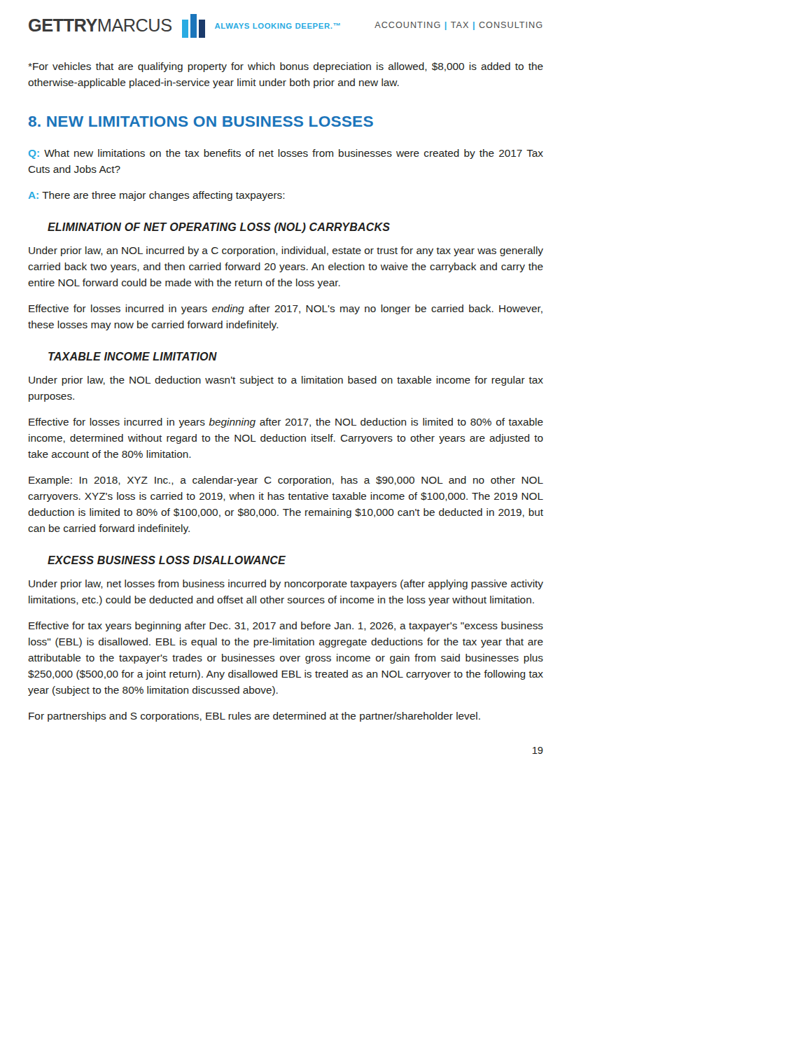GETTRYMARCUS
ALWAYS LOOKING DEEPER.™
ACCOUNTING | TAX | CONSULTING
*For vehicles that are qualifying property for which bonus depreciation is allowed, $8,000 is added to the otherwise-applicable placed-in-service year limit under both prior and new law.
8. NEW LIMITATIONS ON BUSINESS LOSSES
Q: What new limitations on the tax benefits of net losses from businesses were created by the 2017 Tax Cuts and Jobs Act?
A: There are three major changes affecting taxpayers:
ELIMINATION OF NET OPERATING LOSS (NOL) CARRYBACKS
Under prior law, an NOL incurred by a C corporation, individual, estate or trust for any tax year was generally carried back two years, and then carried forward 20 years. An election to waive the carryback and carry the entire NOL forward could be made with the return of the loss year.
Effective for losses incurred in years ending after 2017, NOL's may no longer be carried back. However, these losses may now be carried forward indefinitely.
TAXABLE INCOME LIMITATION
Under prior law, the NOL deduction wasn't subject to a limitation based on taxable income for regular tax purposes.
Effective for losses incurred in years beginning after 2017, the NOL deduction is limited to 80% of taxable income, determined without regard to the NOL deduction itself. Carryovers to other years are adjusted to take account of the 80% limitation.
Example: In 2018, XYZ Inc., a calendar-year C corporation, has a $90,000 NOL and no other NOL carryovers. XYZ's loss is carried to 2019, when it has tentative taxable income of $100,000. The 2019 NOL deduction is limited to 80% of $100,000, or $80,000. The remaining $10,000 can't be deducted in 2019, but can be carried forward indefinitely.
EXCESS BUSINESS LOSS DISALLOWANCE
Under prior law, net losses from business incurred by noncorporate taxpayers (after applying passive activity limitations, etc.) could be deducted and offset all other sources of income in the loss year without limitation.
Effective for tax years beginning after Dec. 31, 2017 and before Jan. 1, 2026, a taxpayer's "excess business loss" (EBL) is disallowed. EBL is equal to the pre-limitation aggregate deductions for the tax year that are attributable to the taxpayer's trades or businesses over gross income or gain from said businesses plus $250,000 ($500,00 for a joint return). Any disallowed EBL is treated as an NOL carryover to the following tax year (subject to the 80% limitation discussed above).
For partnerships and S corporations, EBL rules are determined at the partner/shareholder level.
19